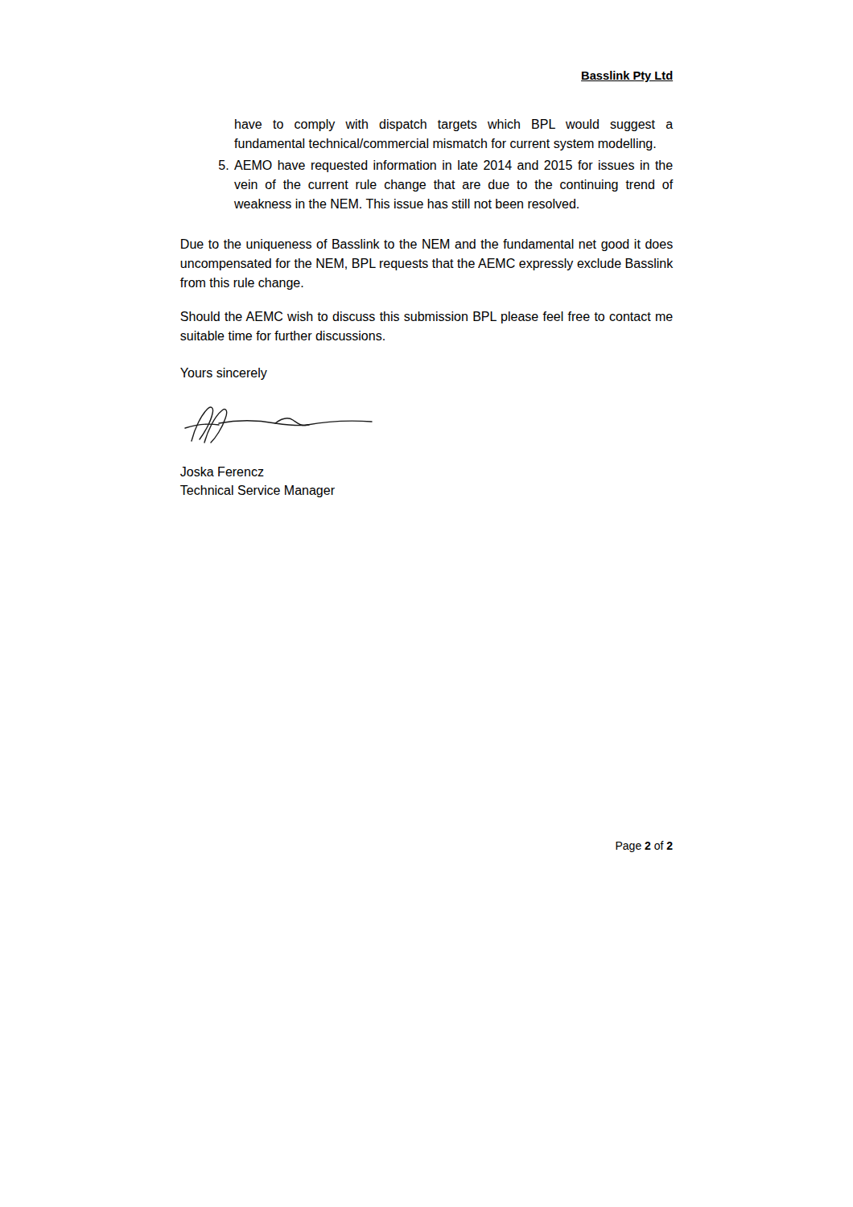Basslink Pty Ltd
have to comply with dispatch targets which BPL would suggest a fundamental technical/commercial mismatch for current system modelling.
5. AEMO have requested information in late 2014 and 2015 for issues in the vein of the current rule change that are due to the continuing trend of weakness in the NEM. This issue has still not been resolved.
Due to the uniqueness of Basslink to the NEM and the fundamental net good it does uncompensated for the NEM, BPL requests that the AEMC expressly exclude Basslink from this rule change.
Should the AEMC wish to discuss this submission BPL please feel free to contact me suitable time for further discussions.
Yours sincerely
Joska Ferencz
Technical Service Manager
Page 2 of 2